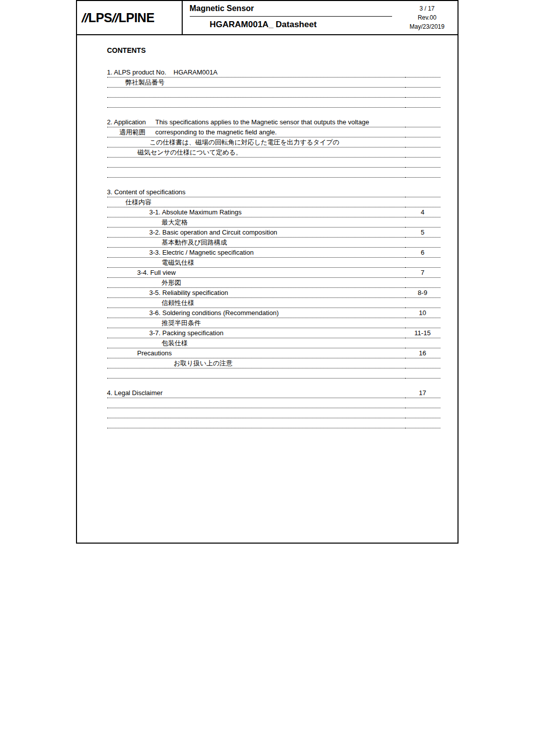//LPS//LPINE
Magnetic Sensor
HGARAM001A_ Datasheet
3 / 17
Rev.00
May/23/2019
CONTENTS
| 1. ALPS product No. HGARAM001A | |
| 弊社製品番号 | |
| 2. Application This specifications applies to the Magnetic sensor that outputs the voltage | |
| 適用範囲 corresponding to the magnetic field angle. | |
| この仕様書は、磁場の回転角に対応した電圧を出力するタイプの | |
| 磁気センサの仕様について定める。 | |
| 3. Content of specifications | |
| 仕様内容 | |
| 3-1. Absolute Maximum Ratings | 4 |
| 最大定格 | |
| 3-2. Basic operation and Circuit composition | 5 |
| 基本動作及び回路構成 | |
| 3-3. Electric / Magnetic specification | 6 |
| 電磁気仕様 | |
| 3-4. Full view | 7 |
| 外形図 | |
| 3-5. Reliability specification | 8-9 |
| 信頼性仕様 | |
| 3-6. Soldering conditions (Recommendation) | 10 |
| 推奨半田条件 | |
| 3-7. Packing specification | 11-15 |
| 包装仕様 | |
| Precautions | 16 |
| お取り扱い上の注意 | |
| 4. Legal Disclaimer | 17 |